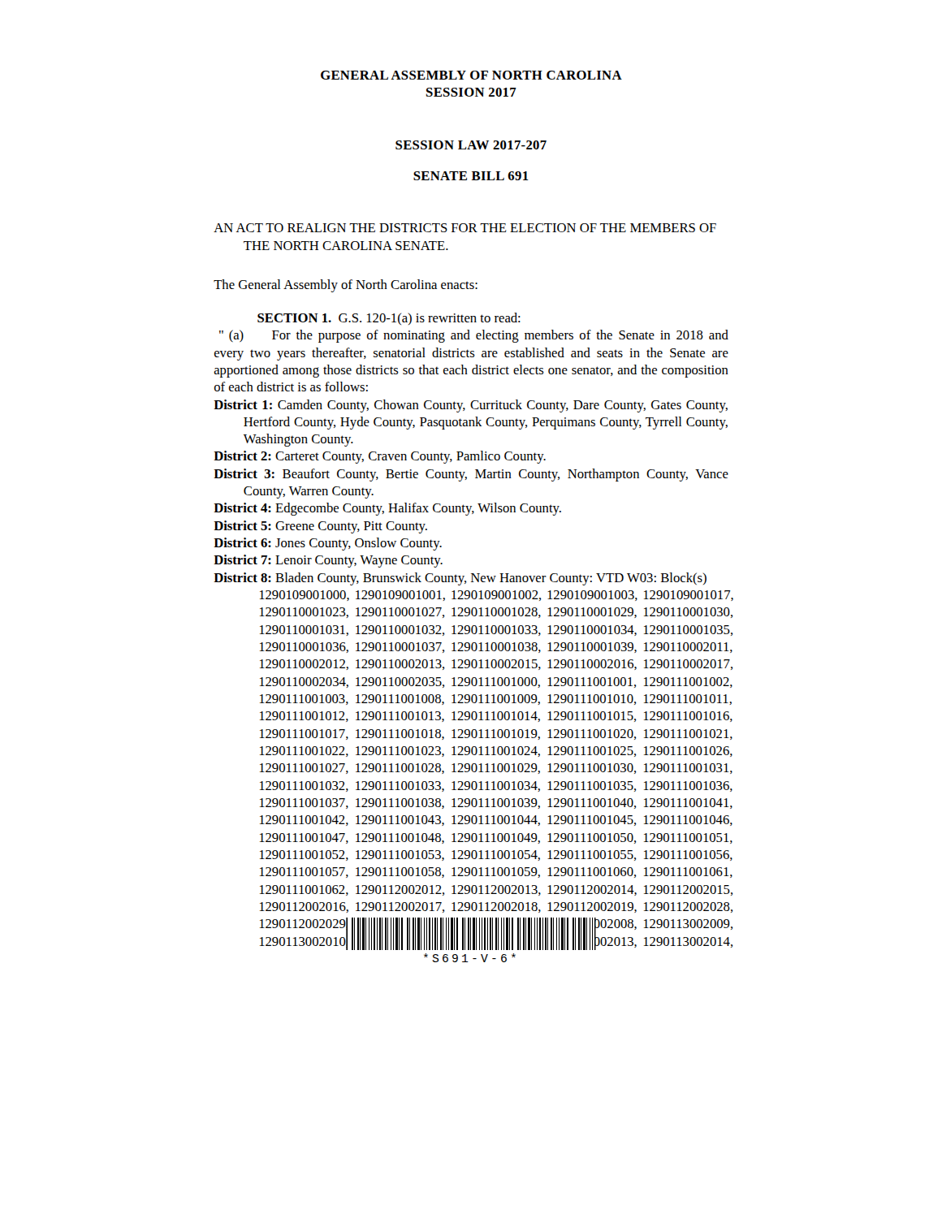GENERAL ASSEMBLY OF NORTH CAROLINA
SESSION 2017
SESSION LAW 2017-207
SENATE BILL 691
AN ACT TO REALIGN THE DISTRICTS FOR THE ELECTION OF THE MEMBERS OF THE NORTH CAROLINA SENATE.
The General Assembly of North Carolina enacts:
SECTION 1. G.S. 120-1(a) is rewritten to read:
"(a) For the purpose of nominating and electing members of the Senate in 2018 and every two years thereafter, senatorial districts are established and seats in the Senate are apportioned among those districts so that each district elects one senator, and the composition of each district is as follows:
District 1: Camden County, Chowan County, Currituck County, Dare County, Gates County, Hertford County, Hyde County, Pasquotank County, Perquimans County, Tyrrell County, Washington County.
District 2: Carteret County, Craven County, Pamlico County.
District 3: Beaufort County, Bertie County, Martin County, Northampton County, Vance County, Warren County.
District 4: Edgecombe County, Halifax County, Wilson County.
District 5: Greene County, Pitt County.
District 6: Jones County, Onslow County.
District 7: Lenoir County, Wayne County.
District 8: Bladen County, Brunswick County, New Hanover County: VTD W03: Block(s)
1290109001000, 1290109001001, 1290109001002, 1290109001003, 1290109001017, 1290110001023, 1290110001027, 1290110001028, 1290110001029, 1290110001030, 1290110001031, 1290110001032, 1290110001033, 1290110001034, 1290110001035, 1290110001036, 1290110001037, 1290110001038, 1290110001039, 1290110002011, 1290110002012, 1290110002013, 1290110002015, 1290110002016, 1290110002017, 1290110002034, 1290110002035, 1290111001000, 1290111001001, 1290111001002, 1290111001003, 1290111001008, 1290111001009, 1290111001010, 1290111001011, 1290111001012, 1290111001013, 1290111001014, 1290111001015, 1290111001016, 1290111001017, 1290111001018, 1290111001019, 1290111001020, 1290111001021, 1290111001022, 1290111001023, 1290111001024, 1290111001025, 1290111001026, 1290111001027, 1290111001028, 1290111001029, 1290111001030, 1290111001031, 1290111001032, 1290111001033, 1290111001034, 1290111001035, 1290111001036, 1290111001037, 1290111001038, 1290111001039, 1290111001040, 1290111001041, 1290111001042, 1290111001043, 1290111001044, 1290111001045, 1290111001046, 1290111001047, 1290111001048, 1290111001049, 1290111001050, 1290111001051, 1290111001052, 1290111001053, 1290111001054, 1290111001055, 1290111001056, 1290111001057, 1290111001058, 1290111001059, 1290111001060, 1290111001061, 1290111001062, 1290112002012, 1290112002013, 1290112002014, 1290112002015, 1290112002016, 1290112002017, 1290112002018, 1290112002019, 1290112002028, 1290112002029, 1290112002030, 1290112002031, 1290113002008, 1290113002009, 1290113002010, 1290113002011, 1290113002012, 1290113002013, 1290113002014,
*S691-V-6*